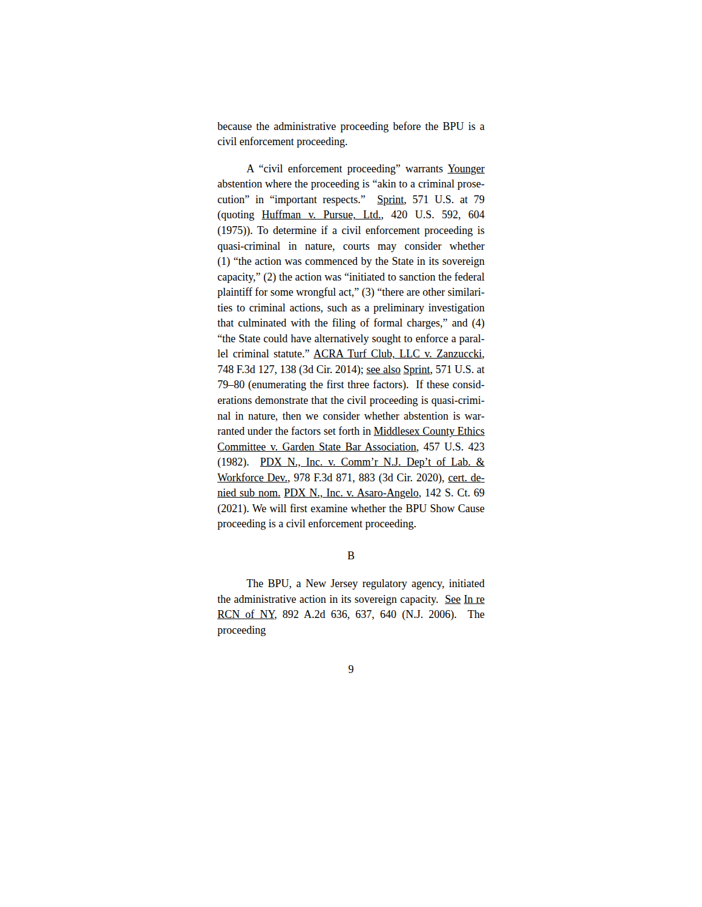because the administrative proceeding before the BPU is a civil enforcement proceeding.
A “civil enforcement proceeding” warrants Younger abstention where the proceeding is “akin to a criminal prosecution” in “important respects.” Sprint, 571 U.S. at 79 (quoting Huffman v. Pursue, Ltd., 420 U.S. 592, 604 (1975)). To determine if a civil enforcement proceeding is quasi-criminal in nature, courts may consider whether (1) “the action was commenced by the State in its sovereign capacity,” (2) the action was “initiated to sanction the federal plaintiff for some wrongful act,” (3) “there are other similarities to criminal actions, such as a preliminary investigation that culminated with the filing of formal charges,” and (4) “the State could have alternatively sought to enforce a parallel criminal statute.” ACRA Turf Club, LLC v. Zanzuccki, 748 F.3d 127, 138 (3d Cir. 2014); see also Sprint, 571 U.S. at 79–80 (enumerating the first three factors). If these considerations demonstrate that the civil proceeding is quasi-criminal in nature, then we consider whether abstention is warranted under the factors set forth in Middlesex County Ethics Committee v. Garden State Bar Association, 457 U.S. 423 (1982). PDX N., Inc. v. Comm’r N.J. Dep’t of Lab. & Workforce Dev., 978 F.3d 871, 883 (3d Cir. 2020), cert. denied sub nom. PDX N., Inc. v. Asaro-Angelo, 142 S. Ct. 69 (2021). We will first examine whether the BPU Show Cause proceeding is a civil enforcement proceeding.
B
The BPU, a New Jersey regulatory agency, initiated the administrative action in its sovereign capacity. See In re RCN of NY, 892 A.2d 636, 637, 640 (N.J. 2006). The proceeding
9